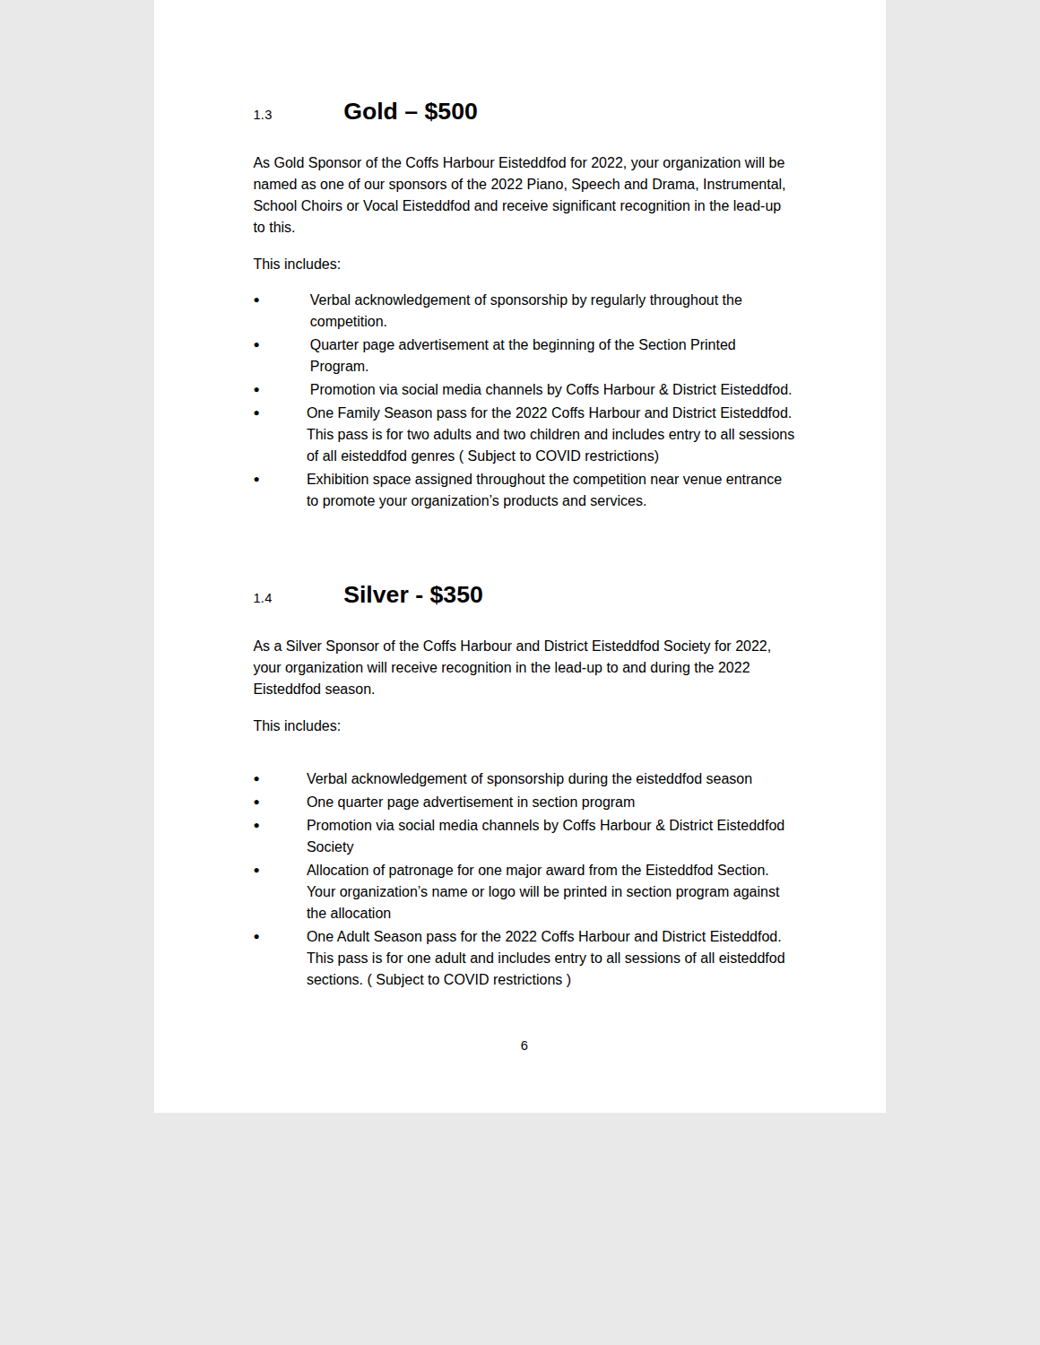1.3 Gold – $500
As Gold Sponsor of the Coffs Harbour Eisteddfod for 2022, your organization will be named as one of our sponsors of the 2022 Piano, Speech and Drama, Instrumental, School Choirs or Vocal Eisteddfod and receive significant recognition in the lead-up to this.
This includes:
Verbal acknowledgement of sponsorship by regularly throughout the competition.
Quarter page advertisement at the beginning of the Section Printed Program.
Promotion via social media channels by Coffs Harbour & District Eisteddfod.
One Family Season pass for the 2022 Coffs Harbour and District Eisteddfod. This pass is for two adults and two children and includes entry to all sessions of all eisteddfod genres ( Subject to COVID restrictions)
Exhibition space assigned throughout the competition near venue entrance to promote your organization’s products and services.
1.4 Silver - $350
As a Silver Sponsor of the Coffs Harbour and District Eisteddfod Society for 2022, your organization will receive recognition in the lead-up to and during the 2022 Eisteddfod season.
This includes:
Verbal acknowledgement of sponsorship during the eisteddfod season
One quarter page advertisement in section program
Promotion via social media channels by Coffs Harbour & District Eisteddfod Society
Allocation of patronage for one major award from the Eisteddfod Section. Your organization’s name or logo will be printed in section program against the allocation
One Adult Season pass for the 2022 Coffs Harbour and District Eisteddfod. This pass is for one adult and includes entry to all sessions of all eisteddfod sections. ( Subject to COVID restrictions )
6